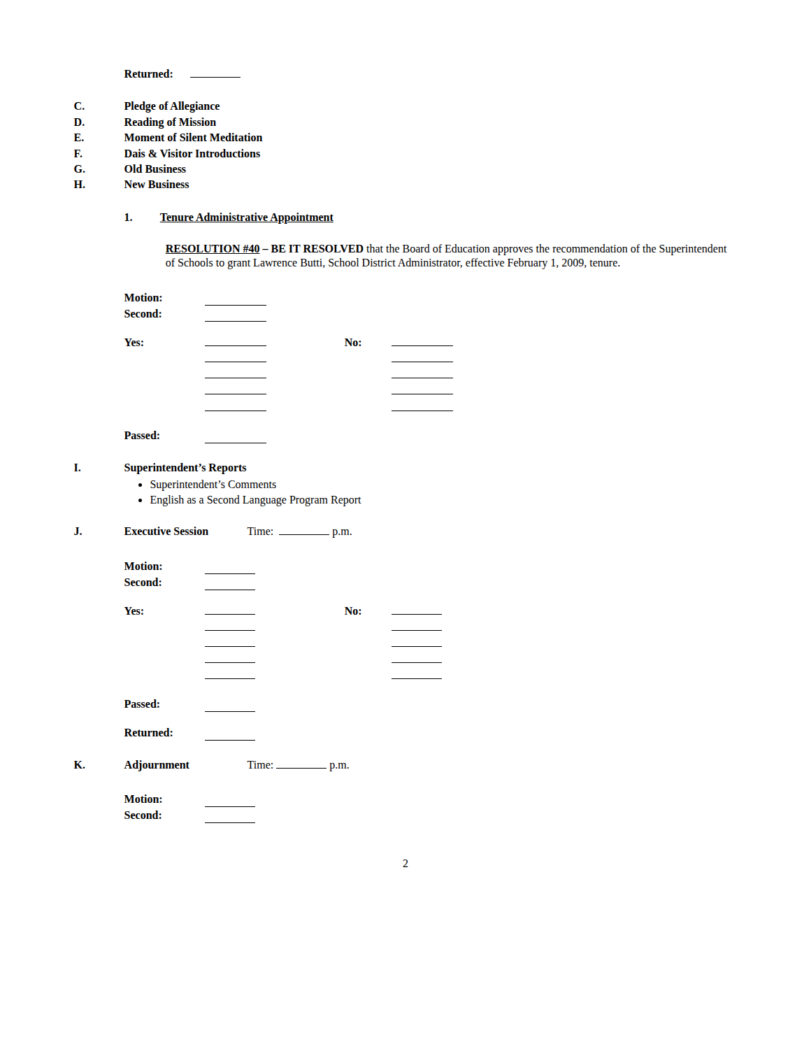Returned:
C. Pledge of Allegiance
D. Reading of Mission
E. Moment of Silent Meditation
F. Dais & Visitor Introductions
G. Old Business
H. New Business
1. Tenure Administrative Appointment
RESOLUTION #40 – BE IT RESOLVED that the Board of Education approves the recommendation of the Superintendent of Schools to grant Lawrence Butti, School District Administrator, effective February 1, 2009, tenure.
Motion:
Second:
Yes: No:
Passed:
I. Superintendent’s Reports
Superintendent’s Comments
English as a Second Language Program Report
J. Executive Session Time: p.m.
Motion:
Second:
Yes: No:
Passed:
Returned:
K. Adjournment Time: p.m.
Motion:
Second:
2